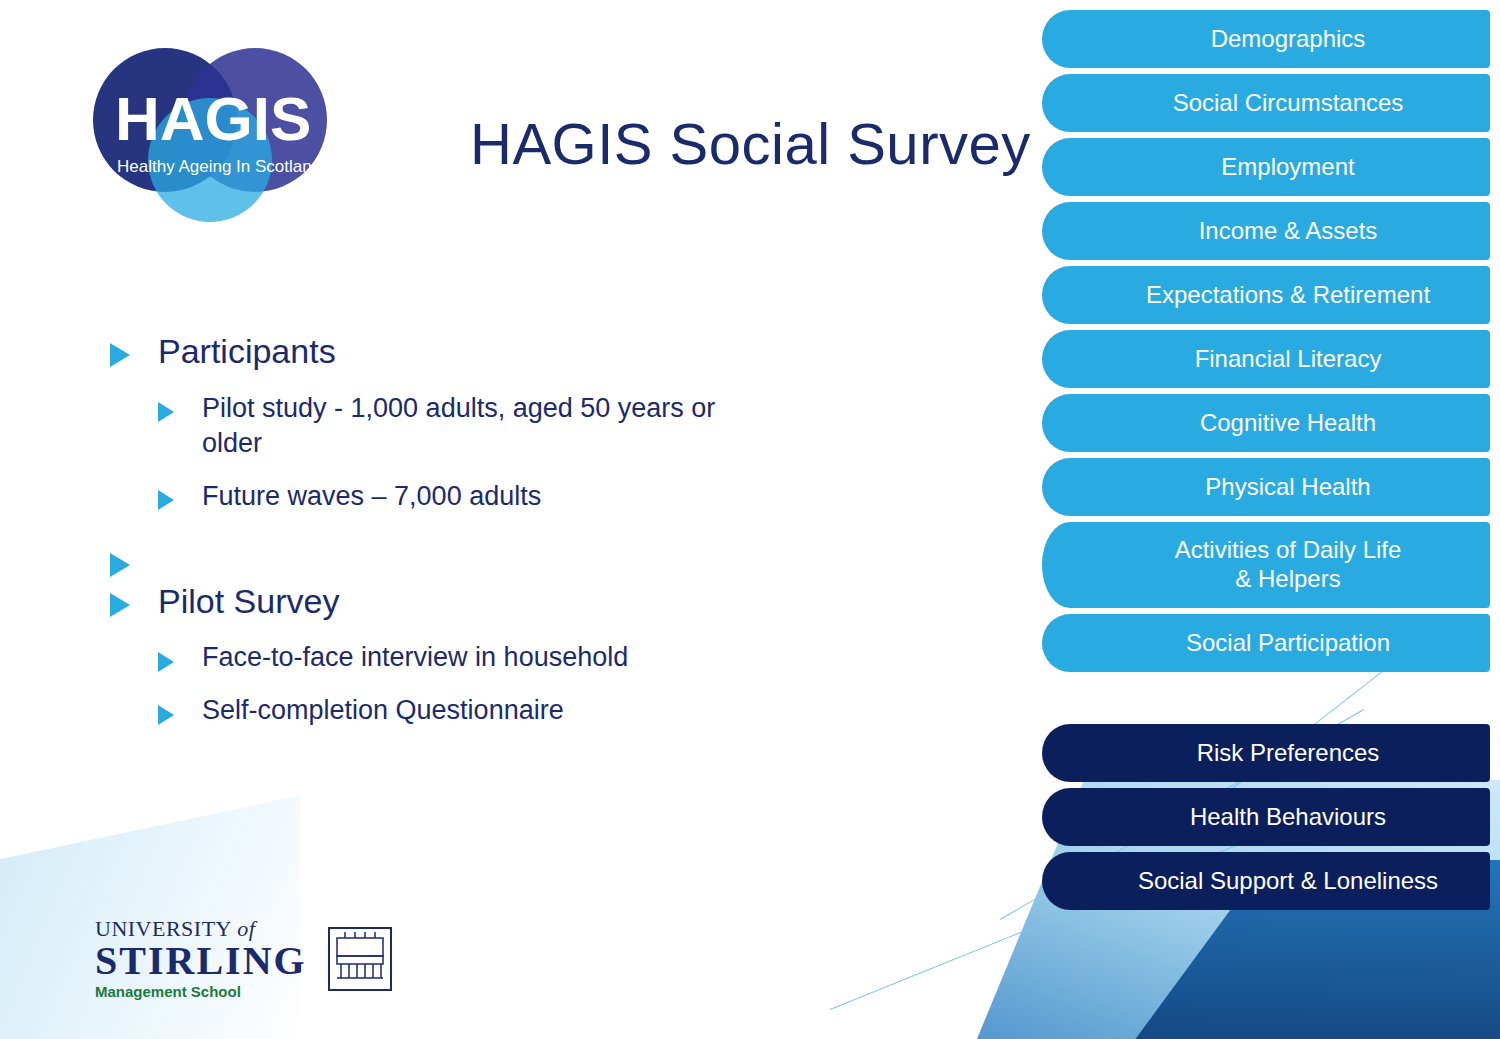HAGIS Healthy Ageing In Scotland
HAGIS Social Survey
Participants
Pilot study - 1,000 adults, aged 50 years or older
Future waves – 7,000 adults
Pilot Survey
Face-to-face interview in household
Self-completion Questionnaire
Demographics
Social Circumstances
Employment
Income & Assets
Expectations & Retirement
Financial Literacy
Cognitive Health
Physical Health
Activities of Daily Life
& Helpers
Social Participation
Risk Preferences
Health Behaviours
Social Support & Loneliness
UNIVERSITY of
STIRLING
Management School